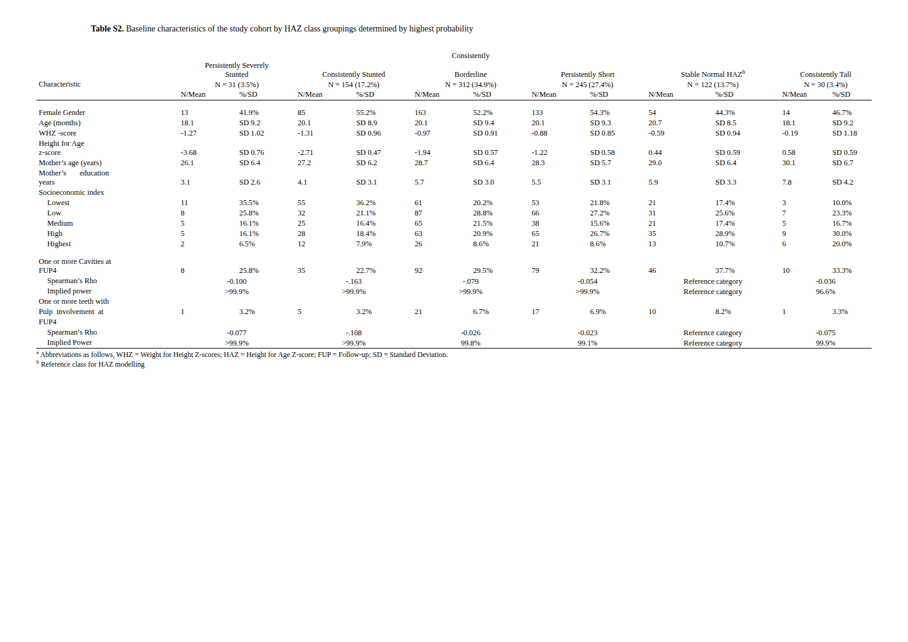Table S2. Baseline characteristics of the study cohort by HAZ class groupings determined by highest probability
| | | | Consistently | | | |
| | Persistently Severely Stunted | Consistently Stunted | Borderline | Persistently Short | Stable Normal HAZ b | Consistently Tall |
| Characteristic | N = 31 (3.5%) | N = 154 (17.2%) | N = 312 (34.9%) | N = 245 (27.4%) | N = 122 (13.7%) | N = 30 (3.4%) |
| | N/Mean | %/SD | N/Mean | %/SD | N/Mean | %/SD | N/Mean | %/SD | N/Mean | %/SD | N/Mean | %/SD |
| Female Gender | 13 | 41.9% | 85 | 55.2% | 163 | 52.2% | 133 | 54.3% | 54 | 44.3% | 14 | 46.7% |
| Age (months) | 18.1 | SD 9.2 | 20.1 | SD 8.9 | 20.1 | SD 9.4 | 20.1 | SD 9.3 | 20.7 | SD 8.5 | 18.1 | SD 9.2 |
| WHZ -score | -1.27 | SD 1.02 | -1.31 | SD 0.96 | -0.97 | SD 0.91 | -0.88 | SD 0.85 | -0.59 | SD 0.94 | -0.19 | SD 1.18 |
| Height for Age z-score | -3.68 | SD 0.76 | -2.71 | SD 0.47 | -1.94 | SD 0.57 | -1.22 | SD 0.58 | 0.44 | SD 0.59 | 0.58 | SD 0.59 |
| Mother’s age (years) | 26.1 | SD 6.4 | 27.2 | SD 6.2 | 28.7 | SD 6.4 | 28.3 | SD 5.7 | 29.0 | SD 6.4 | 30.1 | SD 6.7 |
| Mother’s education years | 3.1 | SD 2.6 | 4.1 | SD 3.1 | 5.7 | SD 3.0 | 5.5 | SD 3.1 | 5.9 | SD 3.3 | 7.8 | SD 4.2 |
| Socioeconomic index | |
| Lowest | 11 | 35.5% | 55 | 36.2% | 61 | 20.2% | 53 | 21.8% | 21 | 17.4% | 3 | 10.0% |
| Low | 8 | 25.8% | 32 | 21.1% | 87 | 28.8% | 66 | 27.2% | 31 | 25.6% | 7 | 23.3% |
| Medium | 5 | 16.1% | 25 | 16.4% | 65 | 21.5% | 38 | 15.6% | 21 | 17.4% | 5 | 16.7% |
| High | 5 | 16.1% | 28 | 18.4% | 63 | 20.9% | 65 | 26.7% | 35 | 28.9% | 9 | 30.0% |
| Highest | 2 | 6.5% | 12 | 7.9% | 26 | 8.6% | 21 | 8.6% | 13 | 10.7% | 6 | 20.0% |
| One or more Cavities at FUP4 | 8 | 25.8% | 35 | 22.7% | 92 | 29.5% | 79 | 32.2% | 46 | 37.7% | 10 | 33.3% |
| Spearman’s Rho | -0.100 | -.163 | -.079 | -0.054 | Reference category | -0.036 |
| Implied power | >99.9% | >99.9% | >99.9% | >99.9% | Reference category | 96.6% |
| One or more teeth with | |
| Pulp involvement at | 1 | 3.2% | 5 | 3.2% | 21 | 6.7% | 17 | 6.9% | 10 | 8.2% | 1 | 3.3% |
| FUP4 | |
| Spearman’s Rho | -0.077 | -.108 | -0.026 | -0.023 | Reference category | -0.075 |
| Implied Power | >99.9% | >99.9% | 99.8% | 99.1% | Reference category | 99.9% |
a Abbreviations as follows, WHZ = Weight for Height Z-scores; HAZ = Height for Age Z-score; FUP = Follow-up; SD = Standard Deviation.
b Reference class for HAZ modelling